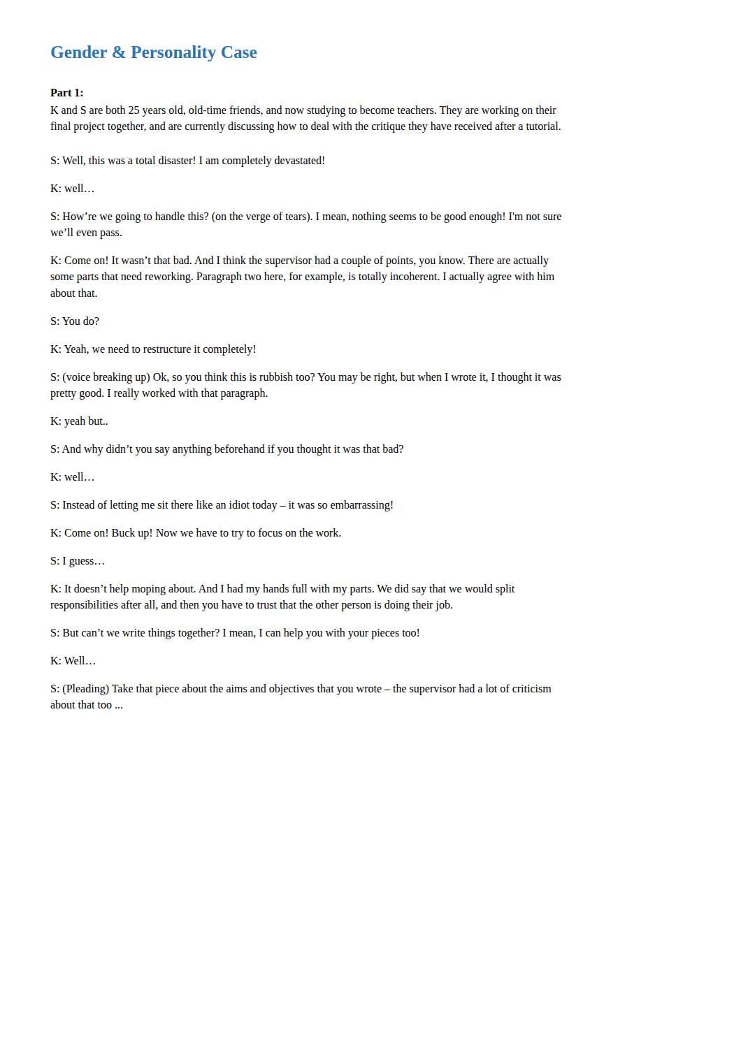Gender & Personality Case
Part 1:
K and S are both 25 years old, old-time friends, and now studying to become teachers. They are working on their final project together, and are currently discussing how to deal with the critique they have received after a tutorial.
S: Well, this was a total disaster! I am completely devastated!
K: well…
S: How’re we going to handle this? (on the verge of tears). I mean, nothing seems to be good enough! I'm not sure we’ll even pass.
K: Come on! It wasn’t that bad. And I think the supervisor had a couple of points, you know. There are actually some parts that need reworking. Paragraph two here, for example, is totally incoherent. I actually agree with him about that.
S: You do?
K: Yeah, we need to restructure it completely!
S: (voice breaking up) Ok, so you think this is rubbish too? You may be right, but when I wrote it, I thought it was pretty good. I really worked with that paragraph.
K: yeah but..
S: And why didn’t you say anything beforehand if you thought it was that bad?
K: well…
S: Instead of letting me sit there like an idiot today – it was so embarrassing!
K: Come on! Buck up! Now we have to try to focus on the work.
S: I guess…
K: It doesn’t help moping about. And I had my hands full with my parts. We did say that we would split responsibilities after all, and then you have to trust that the other person is doing their job.
S: But can’t we write things together? I mean, I can help you with your pieces too!
K: Well…
S: (Pleading) Take that piece about the aims and objectives that you wrote – the supervisor had a lot of criticism about that too ...